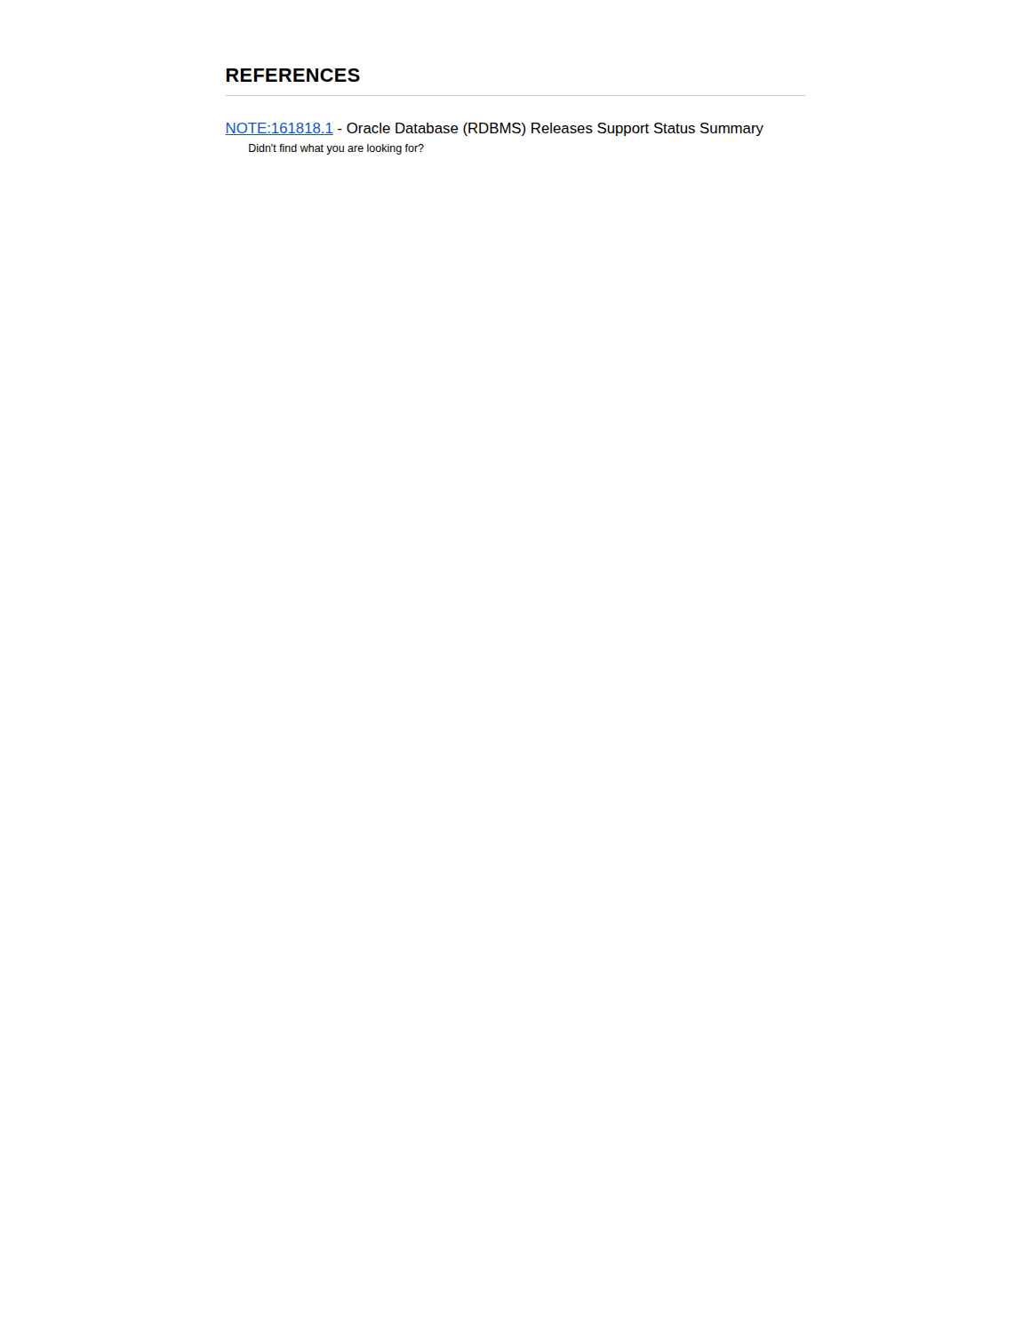REFERENCES
NOTE:161818.1 - Oracle Database (RDBMS) Releases Support Status Summary
Didn't find what you are looking for?